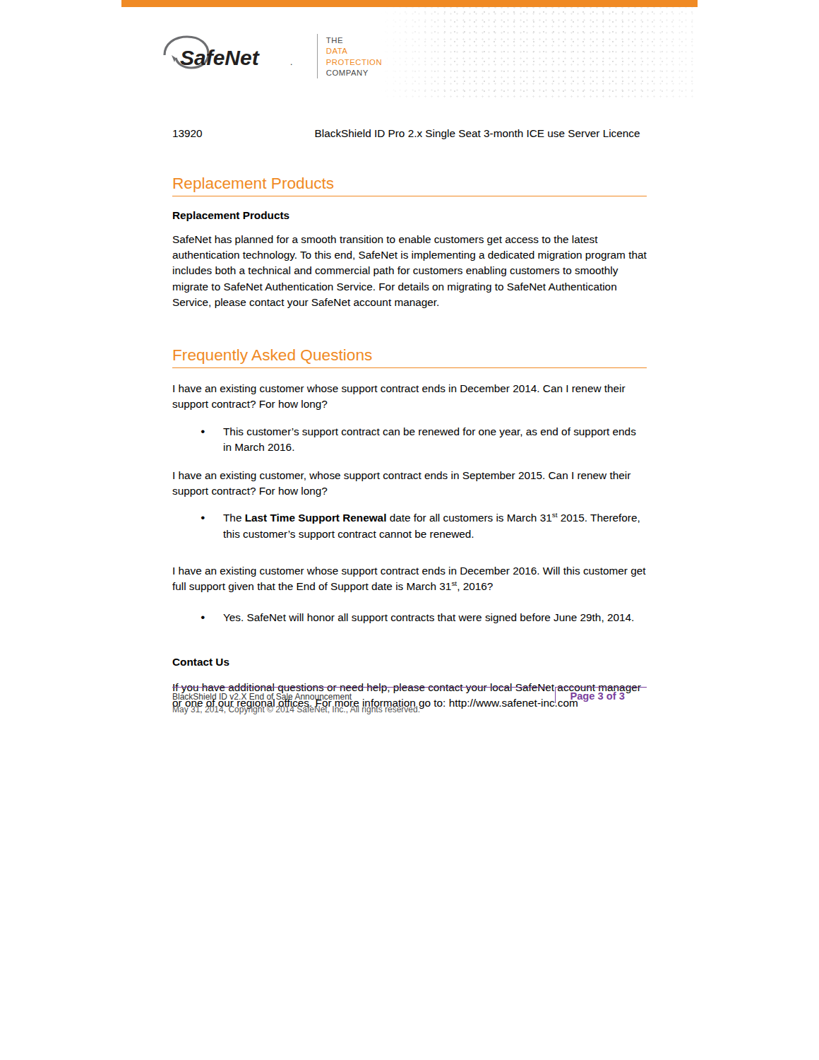SafeNet .
THE
DATA
PROTECTION
COMPANY
13920
BlackShield ID Pro 2.x Single Seat 3-month ICE use Server Licence
Replacement Products
Replacement Products
SafeNet has planned for a smooth transition to enable customers get access to the latest authentication technology. To this end, SafeNet is implementing a dedicated migration program that includes both a technical and commercial path for customers enabling customers to smoothly migrate to SafeNet Authentication Service. For details on migrating to SafeNet Authentication Service, please contact your SafeNet account manager.
Frequently Asked Questions
I have an existing customer whose support contract ends in December 2014. Can I renew their support contract? For how long?
This customer’s support contract can be renewed for one year, as end of support ends in March 2016.
I have an existing customer, whose support contract ends in September 2015. Can I renew their support contract? For how long?
The Last Time Support Renewal date for all customers is March 31st 2015. Therefore, this customer’s support contract cannot be renewed.
I have an existing customer whose support contract ends in December 2016. Will this customer get full support given that the End of Support date is March 31st, 2016?
Yes. SafeNet will honor all support contracts that were signed before June 29th, 2014.
Contact Us
If you have additional questions or need help, please contact your local SafeNet account manager or one of our regional offices. For more information go to: http://www.safenet-inc.com
BlackShield ID v2.X End of Sale Announcement
May 31, 2014, Copyright © 2014 SafeNet, Inc., All rights reserved.
Page 3 of 3